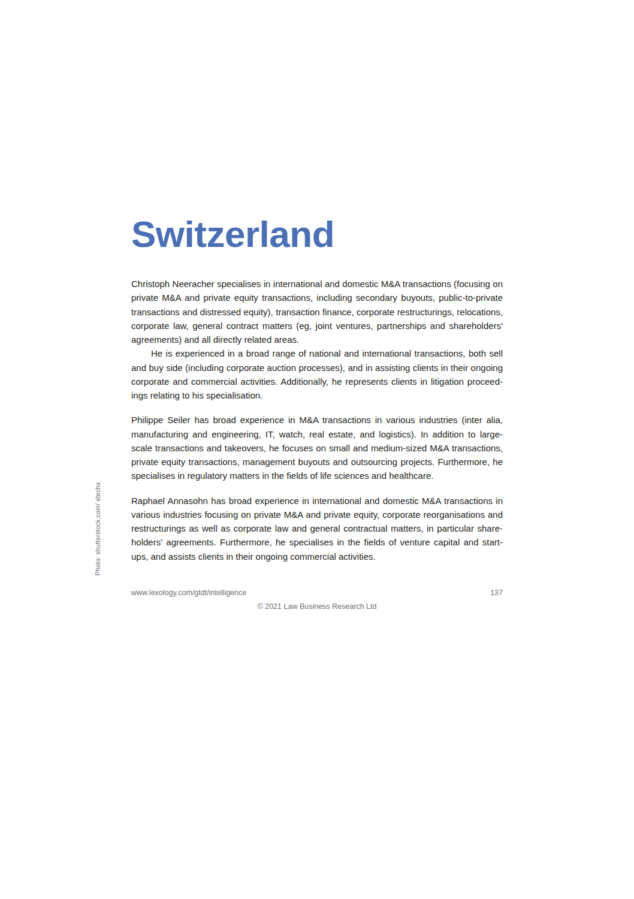Photo: shutterstock.com/ xbrchx
Switzerland
Christoph Neeracher specialises in international and domestic M&A transactions (focusing on private M&A and private equity transactions, including secondary buyouts, public-to-private transactions and distressed equity), transaction finance, corporate restructurings, relocations, corporate law, general contract matters (eg, joint ventures, partnerships and shareholders' agreements) and all directly related areas.
He is experienced in a broad range of national and international transactions, both sell and buy side (including corporate auction processes), and in assisting clients in their ongoing corporate and commercial activities. Additionally, he represents clients in litigation proceedings relating to his specialisation.
Philippe Seiler has broad experience in M&A transactions in various industries (inter alia, manufacturing and engineering, IT, watch, real estate, and logistics). In addition to large-scale transactions and takeovers, he focuses on small and medium-sized M&A transactions, private equity transactions, management buyouts and outsourcing projects. Furthermore, he specialises in regulatory matters in the fields of life sciences and healthcare.
Raphael Annasohn has broad experience in international and domestic M&A transactions in various industries focusing on private M&A and private equity, corporate reorganisations and restructurings as well as corporate law and general contractual matters, in particular shareholders' agreements. Furthermore, he specialises in the fields of venture capital and start-ups, and assists clients in their ongoing commercial activities.
www.lexology.com/gtdt/intelligence 137
© 2021 Law Business Research Ltd